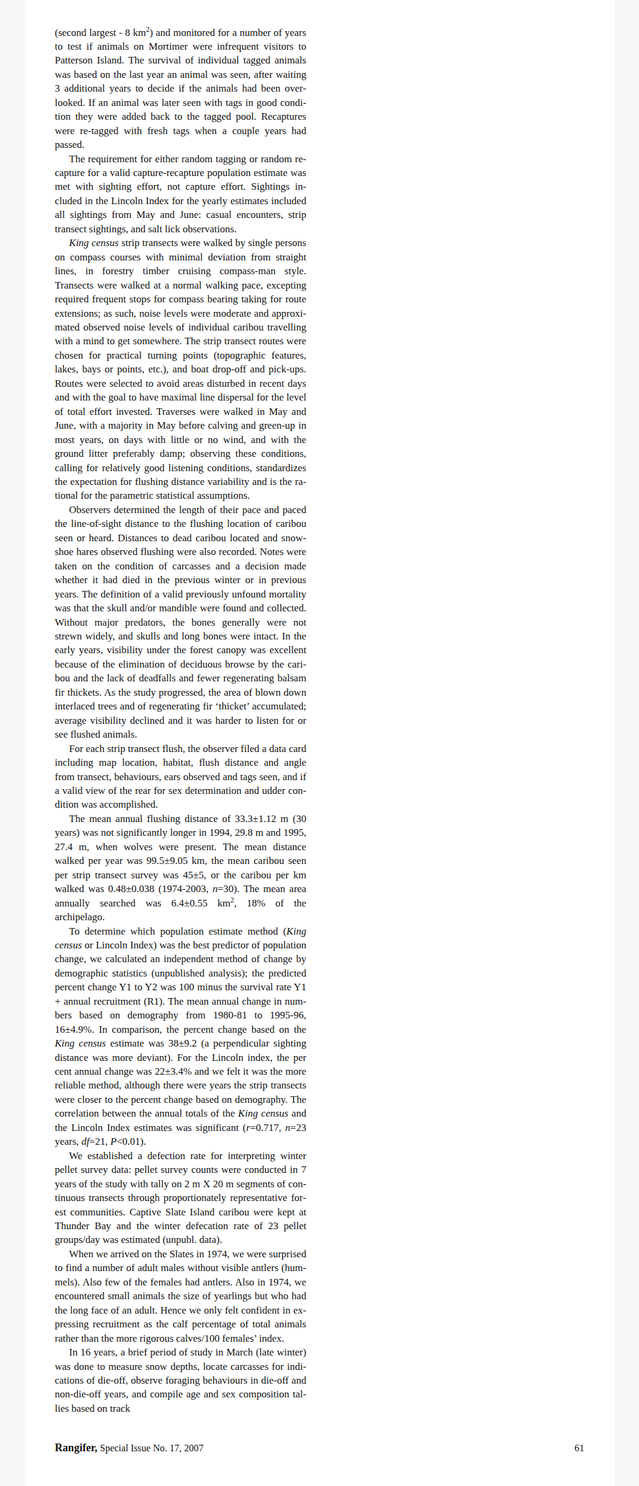(second largest - 8 km2) and monitored for a number of years to test if animals on Mortimer were infrequent visitors to Patterson Island. The survival of individual tagged animals was based on the last year an animal was seen, after waiting 3 additional years to decide if the animals had been overlooked. If an animal was later seen with tags in good condition they were added back to the tagged pool. Recaptures were re-tagged with fresh tags when a couple years had passed.
The requirement for either random tagging or random recapture for a valid capture-recapture population estimate was met with sighting effort, not capture effort. Sightings included in the Lincoln Index for the yearly estimates included all sightings from May and June: casual encounters, strip transect sightings, and salt lick observations.
King census strip transects were walked by single persons on compass courses with minimal deviation from straight lines, in forestry timber cruising compass-man style. Transects were walked at a normal walking pace, excepting required frequent stops for compass bearing taking for route extensions; as such, noise levels were moderate and approximated observed noise levels of individual caribou travelling with a mind to get somewhere. The strip transect routes were chosen for practical turning points (topographic features, lakes, bays or points, etc.), and boat drop-off and pick-ups. Routes were selected to avoid areas disturbed in recent days and with the goal to have maximal line dispersal for the level of total effort invested. Traverses were walked in May and June, with a majority in May before calving and green-up in most years, on days with little or no wind, and with the ground litter preferably damp; observing these conditions, calling for relatively good listening conditions, standardizes the expectation for flushing distance variability and is the rational for the parametric statistical assumptions.
Observers determined the length of their pace and paced the line-of-sight distance to the flushing location of caribou seen or heard. Distances to dead caribou located and snowshoe hares observed flushing were also recorded. Notes were taken on the condition of carcasses and a decision made whether it had died in the previous winter or in previous years. The definition of a valid previously unfound mortality was that the skull and/or mandible were found and collected. Without major predators, the bones generally were not strewn widely, and skulls and long bones were intact. In the early years, visibility under the forest canopy was excellent because of the elimination of deciduous browse by the caribou and the lack of deadfalls and fewer regenerating balsam fir thickets. As the study progressed, the area of blown down interlaced trees and of regenerating fir ‘thicket’ accumulated; average visibility declined and it was harder to listen for or see flushed animals.
For each strip transect flush, the observer filed a data card including map location, habitat, flush distance and angle from transect, behaviours, ears observed and tags seen, and if a valid view of the rear for sex determination and udder condition was accomplished.
The mean annual flushing distance of 33.3±1.12 m (30 years) was not significantly longer in 1994, 29.8 m and 1995, 27.4 m, when wolves were present. The mean distance walked per year was 99.5±9.05 km, the mean caribou seen per strip transect survey was 45±5, or the caribou per km walked was 0.48±0.038 (1974-2003, n=30). The mean area annually searched was 6.4±0.55 km2, 18% of the archipelago.
To determine which population estimate method (King census or Lincoln Index) was the best predictor of population change, we calculated an independent method of change by demographic statistics (unpublished analysis); the predicted percent change Y1 to Y2 was 100 minus the survival rate Y1 + annual recruitment (R1). The mean annual change in numbers based on demography from 1980-81 to 1995-96, 16±4.9%. In comparison, the percent change based on the King census estimate was 38±9.2 (a perpendicular sighting distance was more deviant). For the Lincoln index, the per cent annual change was 22±3.4% and we felt it was the more reliable method, although there were years the strip transects were closer to the percent change based on demography. The correlation between the annual totals of the King census and the Lincoln Index estimates was significant (r=0.717, n=23 years, df=21, P<0.01).
We established a defection rate for interpreting winter pellet survey data: pellet survey counts were conducted in 7 years of the study with tally on 2 m X 20 m segments of continuous transects through proportionately representative forest communities. Captive Slate Island caribou were kept at Thunder Bay and the winter defecation rate of 23 pellet groups/day was estimated (unpubl. data).
When we arrived on the Slates in 1974, we were surprised to find a number of adult males without visible antlers (hummels). Also few of the females had antlers. Also in 1974, we encountered small animals the size of yearlings but who had the long face of an adult. Hence we only felt confident in expressing recruitment as the calf percentage of total animals rather than the more rigorous calves/100 females’ index.
In 16 years, a brief period of study in March (late winter) was done to measure snow depths, locate carcasses for indications of die-off, observe foraging behaviours in die-off and non-die-off years, and compile age and sex composition tallies based on track
Rangifer, Special Issue No. 17, 2007 61